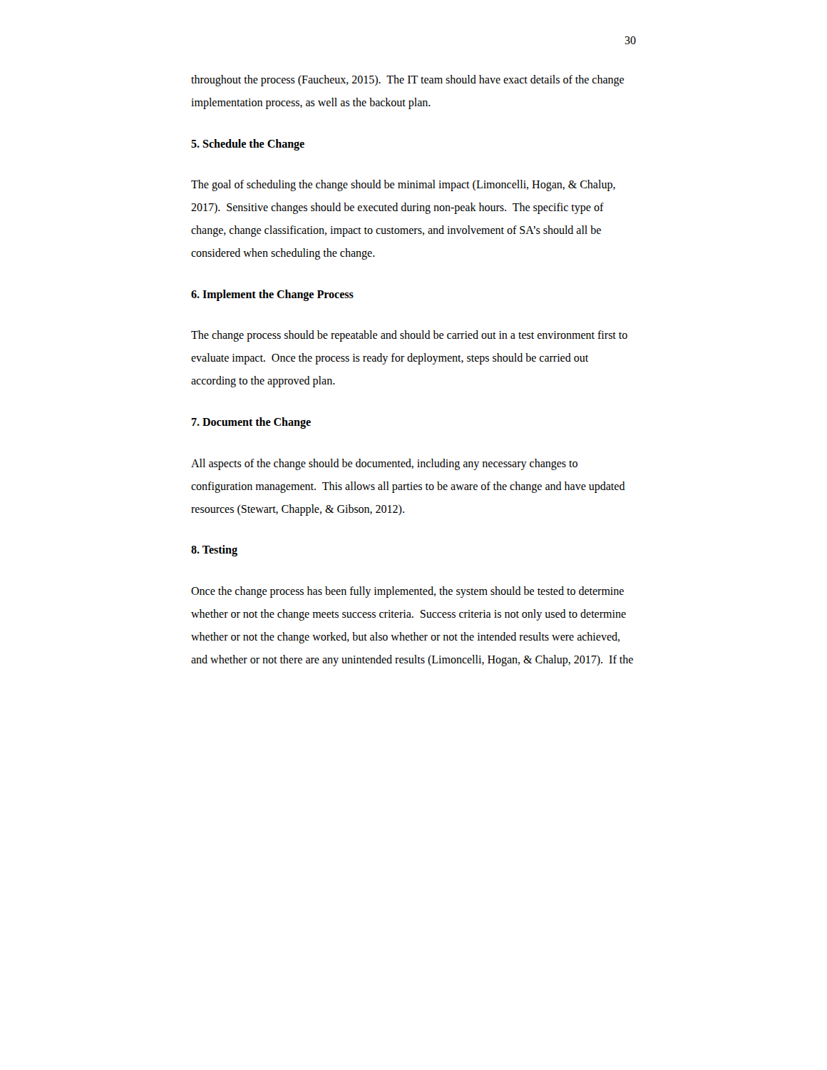30
throughout the process (Faucheux, 2015). The IT team should have exact details of the change implementation process, as well as the backout plan.
5. Schedule the Change
The goal of scheduling the change should be minimal impact (Limoncelli, Hogan, & Chalup, 2017). Sensitive changes should be executed during non-peak hours. The specific type of change, change classification, impact to customers, and involvement of SA’s should all be considered when scheduling the change.
6. Implement the Change Process
The change process should be repeatable and should be carried out in a test environment first to evaluate impact. Once the process is ready for deployment, steps should be carried out according to the approved plan.
7. Document the Change
All aspects of the change should be documented, including any necessary changes to configuration management. This allows all parties to be aware of the change and have updated resources (Stewart, Chapple, & Gibson, 2012).
8. Testing
Once the change process has been fully implemented, the system should be tested to determine whether or not the change meets success criteria. Success criteria is not only used to determine whether or not the change worked, but also whether or not the intended results were achieved, and whether or not there are any unintended results (Limoncelli, Hogan, & Chalup, 2017). If the